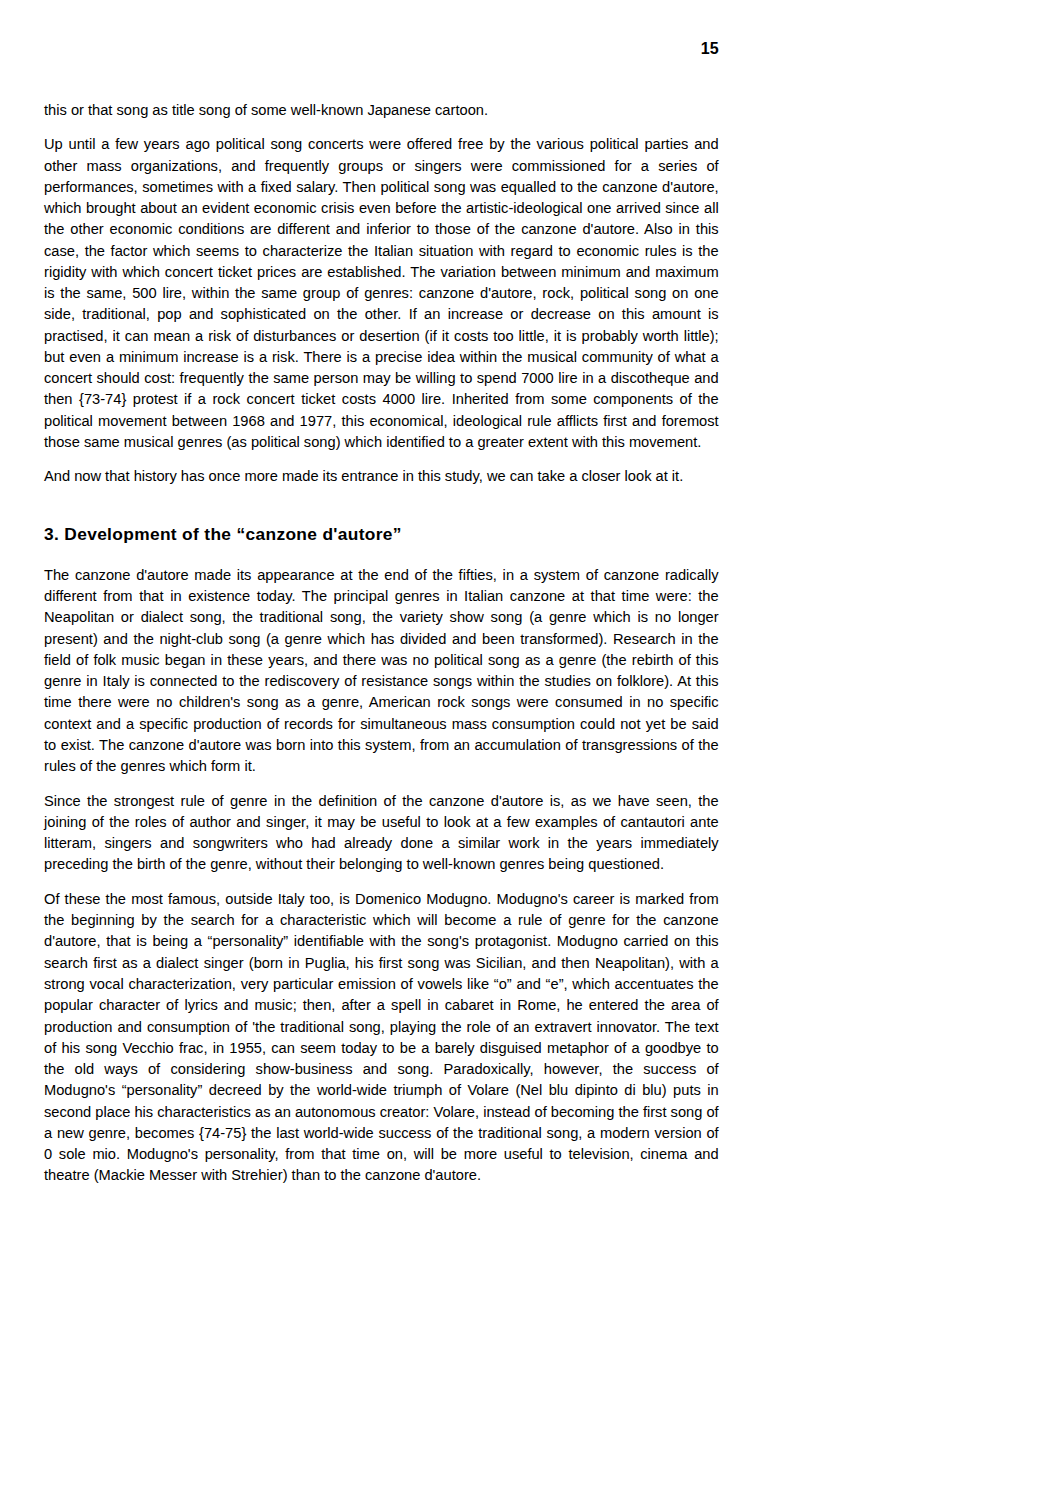15
this or that song as title song of some well-known Japanese cartoon.
Up until a few years ago political song concerts were offered free by the various political parties and other mass organizations, and frequently groups or singers were commissioned for a series of performances, sometimes with a fixed salary. Then political song was equalled to the canzone d'autore, which brought about an evident economic crisis even before the artistic-ideological one arrived since all the other economic conditions are different and inferior to those of the canzone d'autore. Also in this case, the factor which seems to characterize the Italian situation with regard to economic rules is the rigidity with which concert ticket prices are established. The variation between minimum and maximum is the same, 500 lire, within the same group of genres: canzone d'autore, rock, political song on one side, traditional, pop and sophisticated on the other. If an increase or decrease on this amount is practised, it can mean a risk of disturbances or desertion (if it costs too little, it is probably worth little); but even a minimum increase is a risk. There is a precise idea within the musical community of what a concert should cost: frequently the same person may be willing to spend 7000 lire in a discotheque and then {73-74} protest if a rock concert ticket costs 4000 lire. Inherited from some components of the political movement between 1968 and 1977, this economical, ideological rule afflicts first and foremost those same musical genres (as political song) which identified to a greater extent with this movement.
And now that history has once more made its entrance in this study, we can take a closer look at it.
3. Development of the “canzone d'autore”
The canzone d'autore made its appearance at the end of the fifties, in a system of canzone radically different from that in existence today. The principal genres in Italian canzone at that time were: the Neapolitan or dialect song, the traditional song, the variety show song (a genre which is no longer present) and the night-club song (a genre which has divided and been transformed). Research in the field of folk music began in these years, and there was no political song as a genre (the rebirth of this genre in Italy is connected to the rediscovery of resistance songs within the studies on folklore). At this time there were no children's song as a genre, American rock songs were consumed in no specific context and a specific production of records for simultaneous mass consumption could not yet be said to exist. The canzone d'autore was born into this system, from an accumulation of transgressions of the rules of the genres which form it.
Since the strongest rule of genre in the definition of the canzone d'autore is, as we have seen, the joining of the roles of author and singer, it may be useful to look at a few examples of cantautori ante litteram, singers and songwriters who had already done a similar work in the years immediately preceding the birth of the genre, without their belonging to well-known genres being questioned.
Of these the most famous, outside Italy too, is Domenico Modugno. Modugno's career is marked from the beginning by the search for a characteristic which will become a rule of genre for the canzone d'autore, that is being a “personality” identifiable with the song's protagonist. Modugno carried on this search first as a dialect singer (born in Puglia, his first song was Sicilian, and then Neapolitan), with a strong vocal characterization, very particular emission of vowels like “o” and “e”, which accentuates the popular character of lyrics and music; then, after a spell in cabaret in Rome, he entered the area of production and consumption of 'the traditional song, playing the role of an extravert innovator. The text of his song Vecchio frac, in 1955, can seem today to be a barely disguised metaphor of a goodbye to the old ways of considering show-business and song. Paradoxically, however, the success of Modugno's “personality” decreed by the world-wide triumph of Volare (Nel blu dipinto di blu) puts in second place his characteristics as an autonomous creator: Volare, instead of becoming the first song of a new genre, becomes {74-75} the last world-wide success of the traditional song, a modern version of 0 sole mio. Modugno's personality, from that time on, will be more useful to television, cinema and theatre (Mackie Messer with Strehier) than to the canzone d'autore.